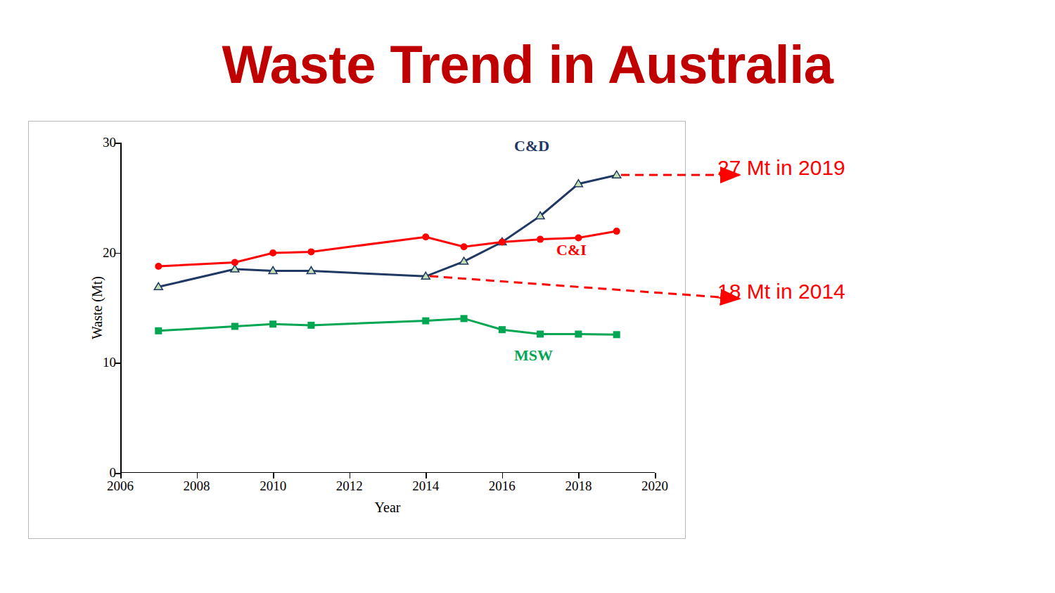Waste Trend in Australia
30
20
10
0
2006
2008
2010
2012
2014
2016
2018
2020
Year
Waste (Mt)
C&D
C&I
MSW
27 Mt in 2019
18 Mt in 2014